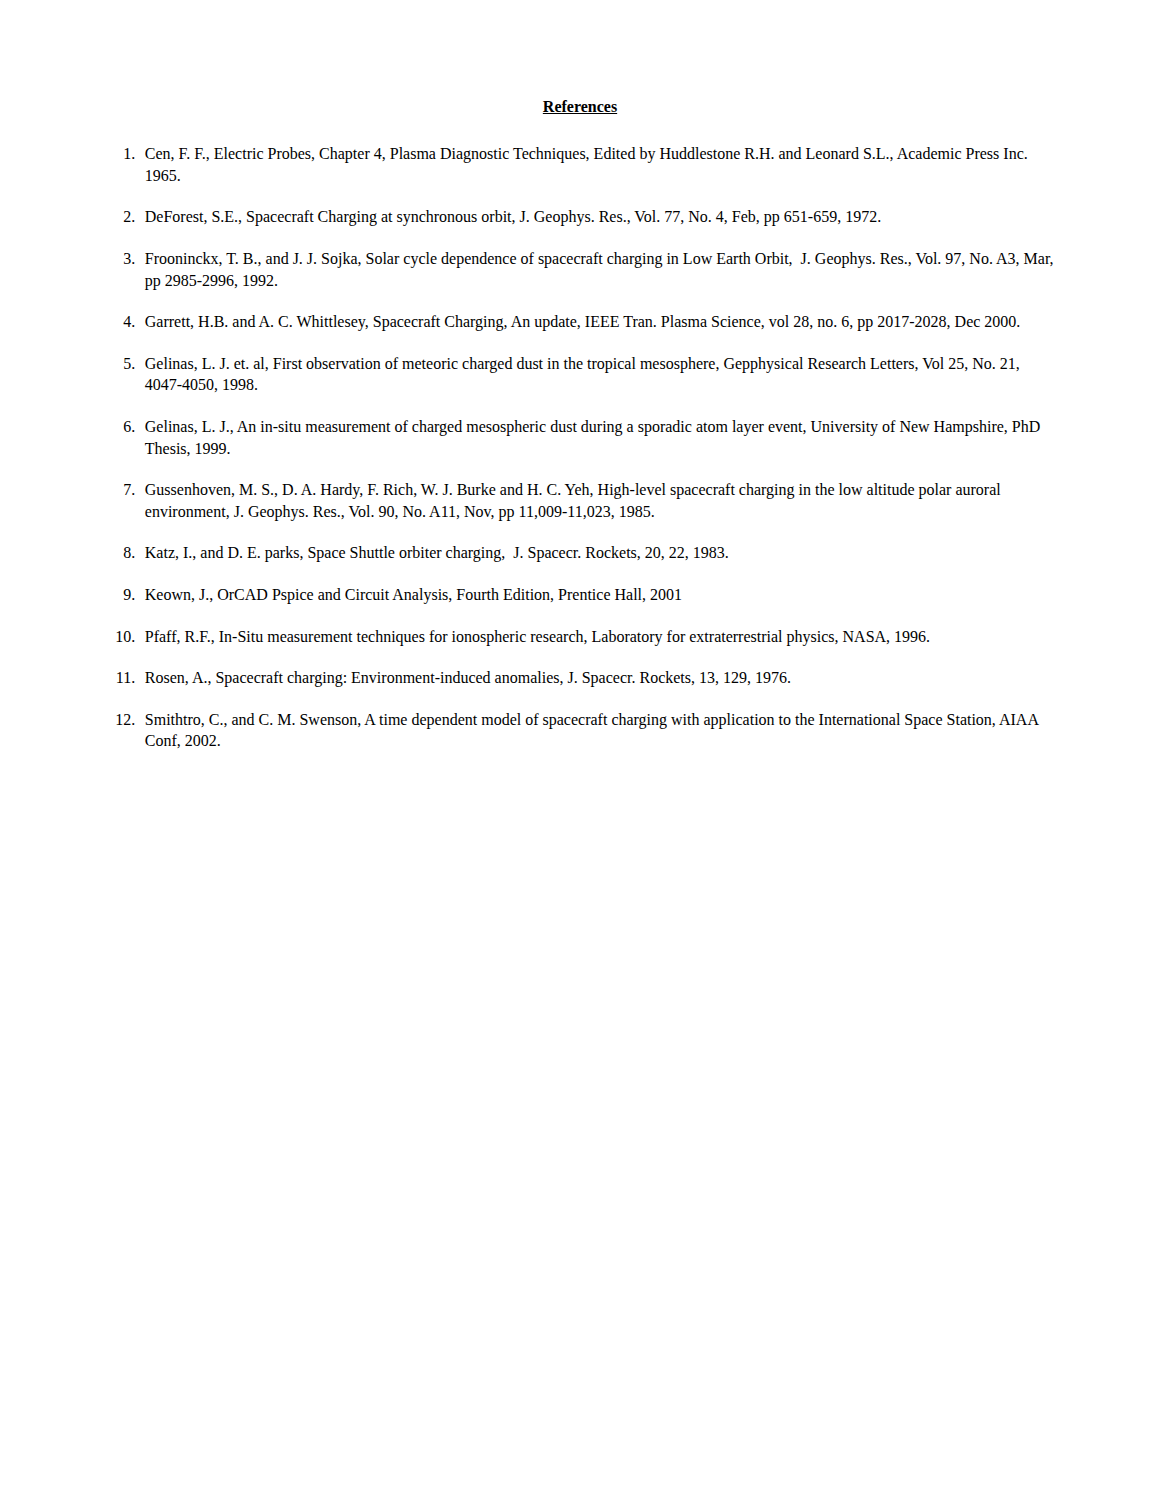References
Cen, F. F., Electric Probes, Chapter 4, Plasma Diagnostic Techniques, Edited by Huddlestone R.H. and Leonard S.L., Academic Press Inc. 1965.
DeForest, S.E., Spacecraft Charging at synchronous orbit, J. Geophys. Res., Vol. 77, No. 4, Feb, pp 651-659, 1972.
Frooninckx, T. B., and J. J. Sojka, Solar cycle dependence of spacecraft charging in Low Earth Orbit, J. Geophys. Res., Vol. 97, No. A3, Mar, pp 2985-2996, 1992.
Garrett, H.B. and A. C. Whittlesey, Spacecraft Charging, An update, IEEE Tran. Plasma Science, vol 28, no. 6, pp 2017-2028, Dec 2000.
Gelinas, L. J. et. al, First observation of meteoric charged dust in the tropical mesosphere, Gepphysical Research Letters, Vol 25, No. 21, 4047-4050, 1998.
Gelinas, L. J., An in-situ measurement of charged mesospheric dust during a sporadic atom layer event, University of New Hampshire, PhD Thesis, 1999.
Gussenhoven, M. S., D. A. Hardy, F. Rich, W. J. Burke and H. C. Yeh, High-level spacecraft charging in the low altitude polar auroral environment, J. Geophys. Res., Vol. 90, No. A11, Nov, pp 11,009-11,023, 1985.
Katz, I., and D. E. parks, Space Shuttle orbiter charging, J. Spacecr. Rockets, 20, 22, 1983.
Keown, J., OrCAD Pspice and Circuit Analysis, Fourth Edition, Prentice Hall, 2001
Pfaff, R.F., In-Situ measurement techniques for ionospheric research, Laboratory for extraterrestrial physics, NASA, 1996.
Rosen, A., Spacecraft charging: Environment-induced anomalies, J. Spacecr. Rockets, 13, 129, 1976.
Smithtro, C., and C. M. Swenson, A time dependent model of spacecraft charging with application to the International Space Station, AIAA Conf, 2002.